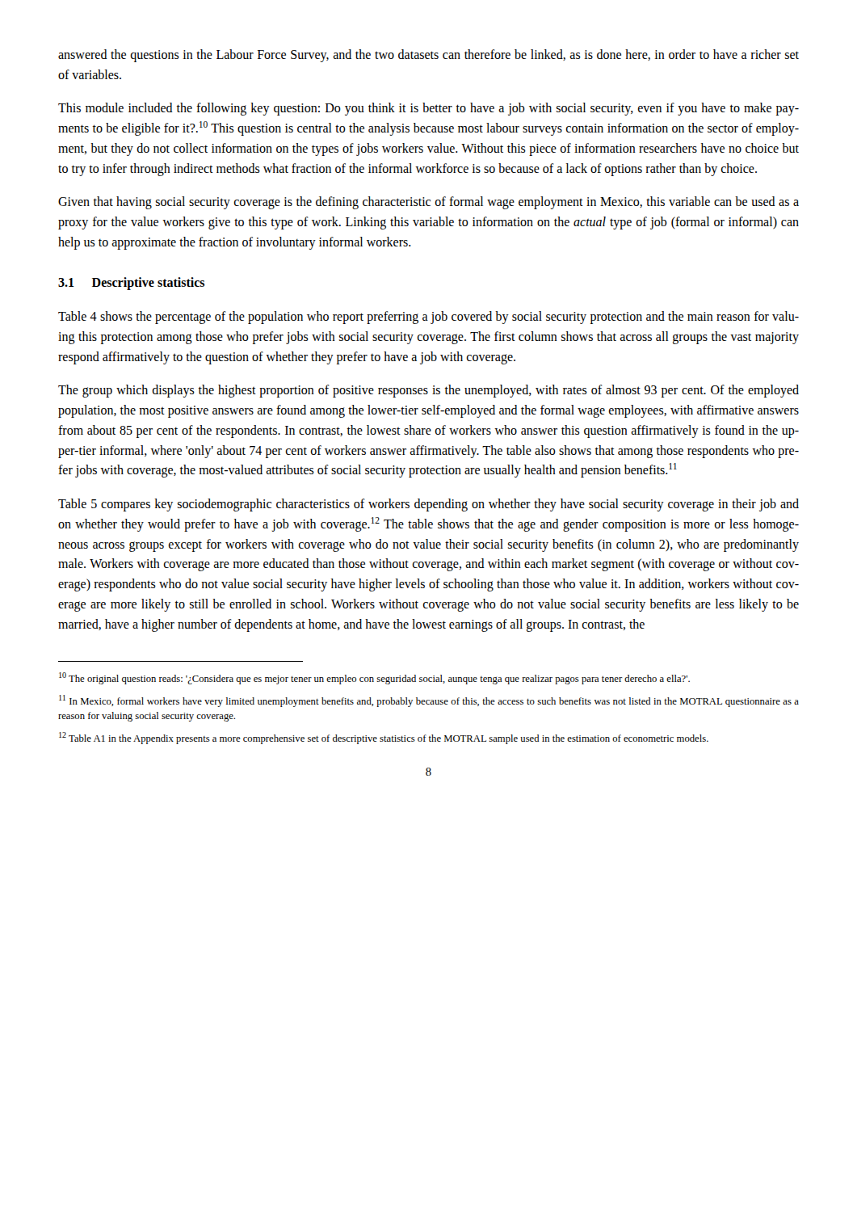answered the questions in the Labour Force Survey, and the two datasets can therefore be linked, as is done here, in order to have a richer set of variables.
This module included the following key question: Do you think it is better to have a job with social security, even if you have to make payments to be eligible for it?.10 This question is central to the analysis because most labour surveys contain information on the sector of employment, but they do not collect information on the types of jobs workers value. Without this piece of information researchers have no choice but to try to infer through indirect methods what fraction of the informal workforce is so because of a lack of options rather than by choice.
Given that having social security coverage is the defining characteristic of formal wage employment in Mexico, this variable can be used as a proxy for the value workers give to this type of work. Linking this variable to information on the actual type of job (formal or informal) can help us to approximate the fraction of involuntary informal workers.
3.1 Descriptive statistics
Table 4 shows the percentage of the population who report preferring a job covered by social security protection and the main reason for valuing this protection among those who prefer jobs with social security coverage. The first column shows that across all groups the vast majority respond affirmatively to the question of whether they prefer to have a job with coverage.
The group which displays the highest proportion of positive responses is the unemployed, with rates of almost 93 per cent. Of the employed population, the most positive answers are found among the lower-tier self-employed and the formal wage employees, with affirmative answers from about 85 per cent of the respondents. In contrast, the lowest share of workers who answer this question affirmatively is found in the upper-tier informal, where 'only' about 74 per cent of workers answer affirmatively. The table also shows that among those respondents who prefer jobs with coverage, the most-valued attributes of social security protection are usually health and pension benefits.11
Table 5 compares key sociodemographic characteristics of workers depending on whether they have social security coverage in their job and on whether they would prefer to have a job with coverage.12 The table shows that the age and gender composition is more or less homogeneous across groups except for workers with coverage who do not value their social security benefits (in column 2), who are predominantly male. Workers with coverage are more educated than those without coverage, and within each market segment (with coverage or without coverage) respondents who do not value social security have higher levels of schooling than those who value it. In addition, workers without coverage are more likely to still be enrolled in school. Workers without coverage who do not value social security benefits are less likely to be married, have a higher number of dependents at home, and have the lowest earnings of all groups. In contrast, the
10 The original question reads: '¿Considera que es mejor tener un empleo con seguridad social, aunque tenga que realizar pagos para tener derecho a ella?'.
11 In Mexico, formal workers have very limited unemployment benefits and, probably because of this, the access to such benefits was not listed in the MOTRAL questionnaire as a reason for valuing social security coverage.
12 Table A1 in the Appendix presents a more comprehensive set of descriptive statistics of the MOTRAL sample used in the estimation of econometric models.
8